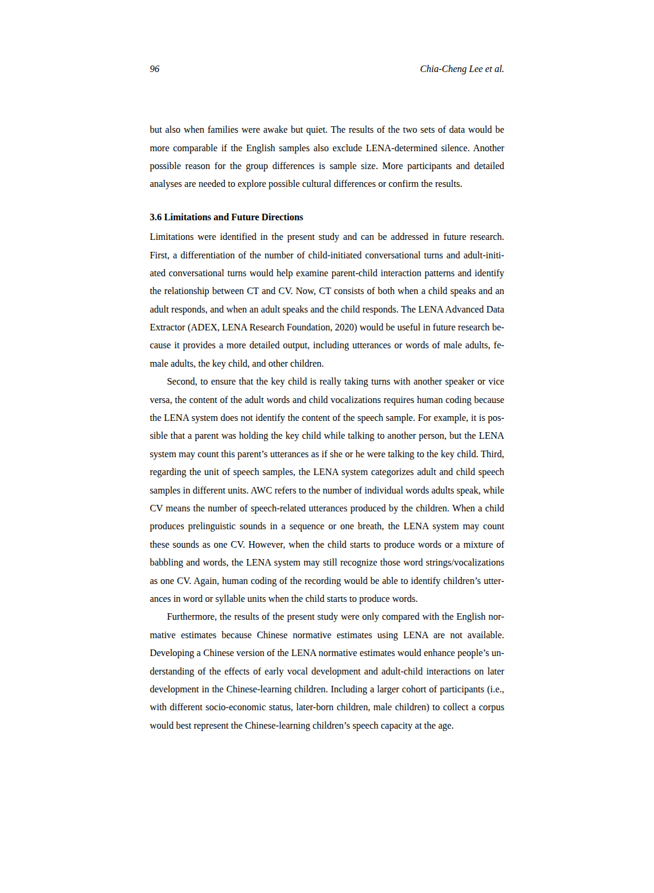96 Chia-Cheng Lee et al.
but also when families were awake but quiet. The results of the two sets of data would be more comparable if the English samples also exclude LENA-determined silence. Another possible reason for the group differences is sample size. More participants and detailed analyses are needed to explore possible cultural differences or confirm the results.
3.6 Limitations and Future Directions
Limitations were identified in the present study and can be addressed in future research. First, a differentiation of the number of child-initiated conversational turns and adult-initiated conversational turns would help examine parent-child interaction patterns and identify the relationship between CT and CV. Now, CT consists of both when a child speaks and an adult responds, and when an adult speaks and the child responds. The LENA Advanced Data Extractor (ADEX, LENA Research Foundation, 2020) would be useful in future research because it provides a more detailed output, including utterances or words of male adults, female adults, the key child, and other children.
Second, to ensure that the key child is really taking turns with another speaker or vice versa, the content of the adult words and child vocalizations requires human coding because the LENA system does not identify the content of the speech sample. For example, it is possible that a parent was holding the key child while talking to another person, but the LENA system may count this parent’s utterances as if she or he were talking to the key child. Third, regarding the unit of speech samples, the LENA system categorizes adult and child speech samples in different units. AWC refers to the number of individual words adults speak, while CV means the number of speech-related utterances produced by the children. When a child produces prelinguistic sounds in a sequence or one breath, the LENA system may count these sounds as one CV. However, when the child starts to produce words or a mixture of babbling and words, the LENA system may still recognize those word strings/vocalizations as one CV. Again, human coding of the recording would be able to identify children’s utterances in word or syllable units when the child starts to produce words.
Furthermore, the results of the present study were only compared with the English normative estimates because Chinese normative estimates using LENA are not available. Developing a Chinese version of the LENA normative estimates would enhance people’s understanding of the effects of early vocal development and adult-child interactions on later development in the Chinese-learning children. Including a larger cohort of participants (i.e., with different socio-economic status, later-born children, male children) to collect a corpus would best represent the Chinese-learning children’s speech capacity at the age.